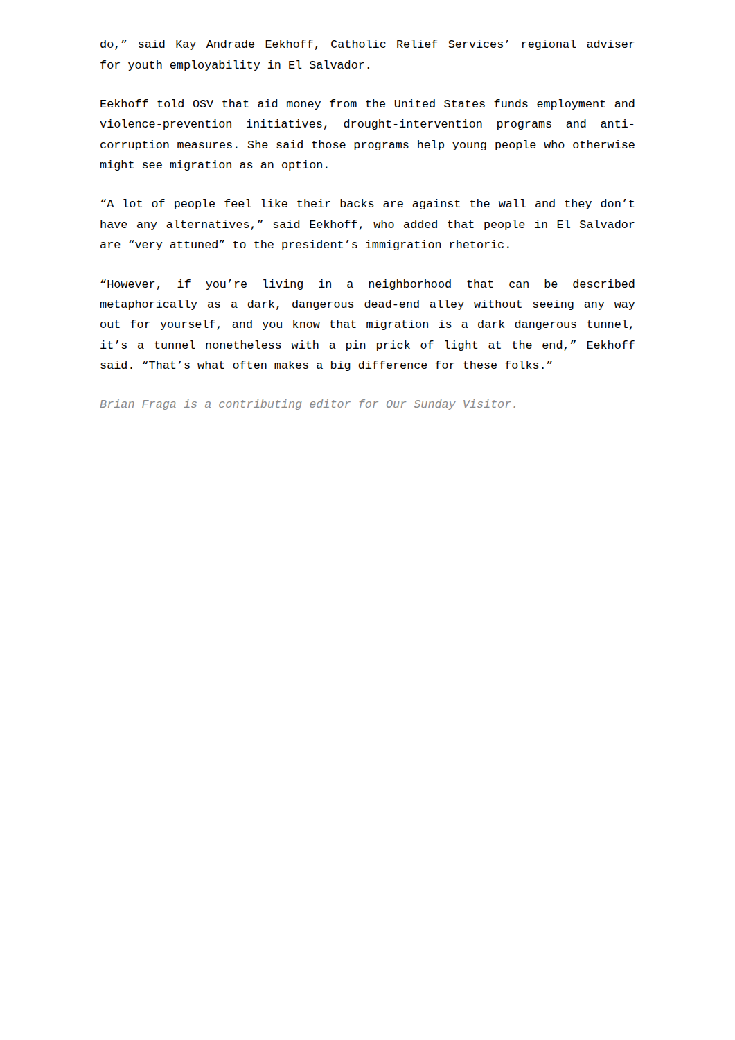do,” said Kay Andrade Eekhoff, Catholic Relief Services’ regional adviser for youth employability in El Salvador.
Eekhoff told OSV that aid money from the United States funds employment and violence-prevention initiatives, drought-intervention programs and anti-corruption measures. She said those programs help young people who otherwise might see migration as an option.
“A lot of people feel like their backs are against the wall and they don’t have any alternatives,” said Eekhoff, who added that people in El Salvador are “very attuned” to the president’s immigration rhetoric.
“However, if you’re living in a neighborhood that can be described metaphorically as a dark, dangerous dead-end alley without seeing any way out for yourself, and you know that migration is a dark dangerous tunnel, it’s a tunnel nonetheless with a pin prick of light at the end,” Eekhoff said. “That’s what often makes a big difference for these folks.”
Brian Fraga is a contributing editor for Our Sunday Visitor.